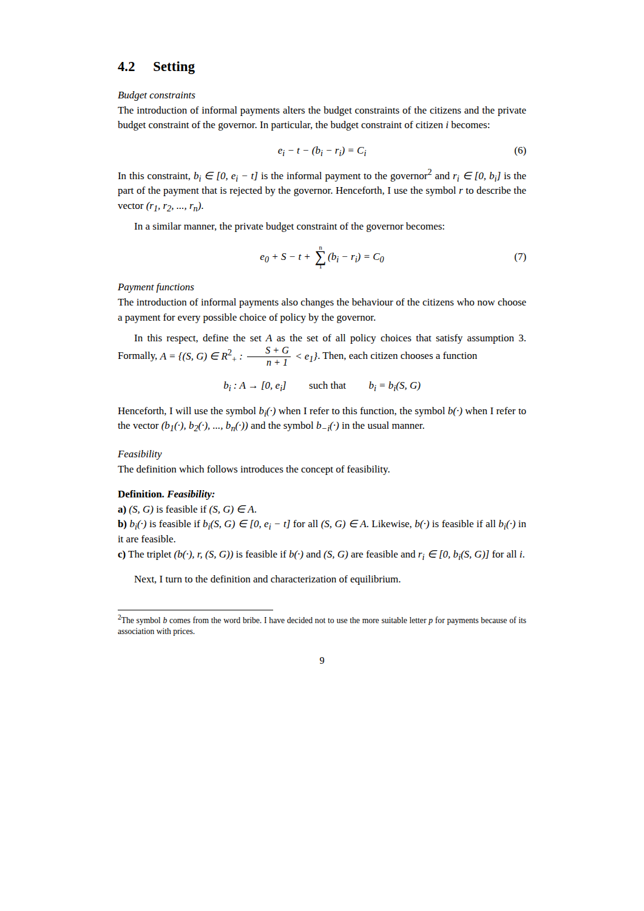4.2 Setting
Budget constraints
The introduction of informal payments alters the budget constraints of the citizens and the private budget constraint of the governor. In particular, the budget constraint of citizen i becomes:
ei − t − (bi − ri) = Ci (6)
In this constraint, bi ∈ [0, ei − t] is the informal payment to the governor2 and ri ∈ [0, bi] is the part of the payment that is rejected by the governor. Henceforth, I use the symbol r to describe the vector (r1, r2, ..., rn).
In a similar manner, the private budget constraint of the governor becomes:
e0 + S − t + n∑1(bi − ri) = C0 (7)
Payment functions
The introduction of informal payments also changes the behaviour of the citizens who now choose a payment for every possible choice of policy by the governor.
In this respect, define the set A as the set of all policy choices that satisfy assumption 3. Formally, A = {(S, G) ∈ R2+ : S + G n + 1 < e1}. Then, each citizen chooses a function
bi : A → [0, ei] such that bi = bi(S, G)
Henceforth, I will use the symbol bi(·) when I refer to this function, the symbol b(·) when I refer to the vector (b1(·), b2(·), ..., bn(·)) and the symbol b−i(·) in the usual manner.
Feasibility
The definition which follows introduces the concept of feasibility.
Definition. Feasibility:
a) (S, G) is feasible if (S, G) ∈ A.
b) bi(·) is feasible if bi(S, G) ∈ [0, ei − t] for all (S, G) ∈ A. Likewise, b(·) is feasible if all bi(·) in it are feasible.
c) The triplet (b(·), r, (S, G)) is feasible if b(·) and (S, G) are feasible and ri ∈ [0, bi(S, G)] for all i.
Next, I turn to the definition and characterization of equilibrium.
2The symbol b comes from the word bribe. I have decided not to use the more suitable letter p for payments because of its association with prices.
9